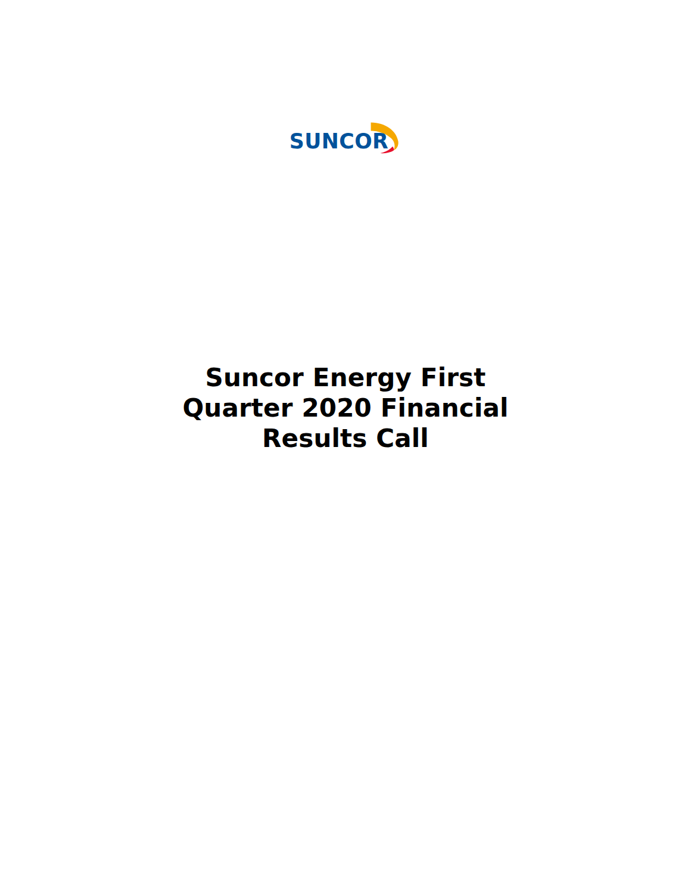Suncor SUNCOR
Suncor Energy First Quarter 2020 Financial Results Call